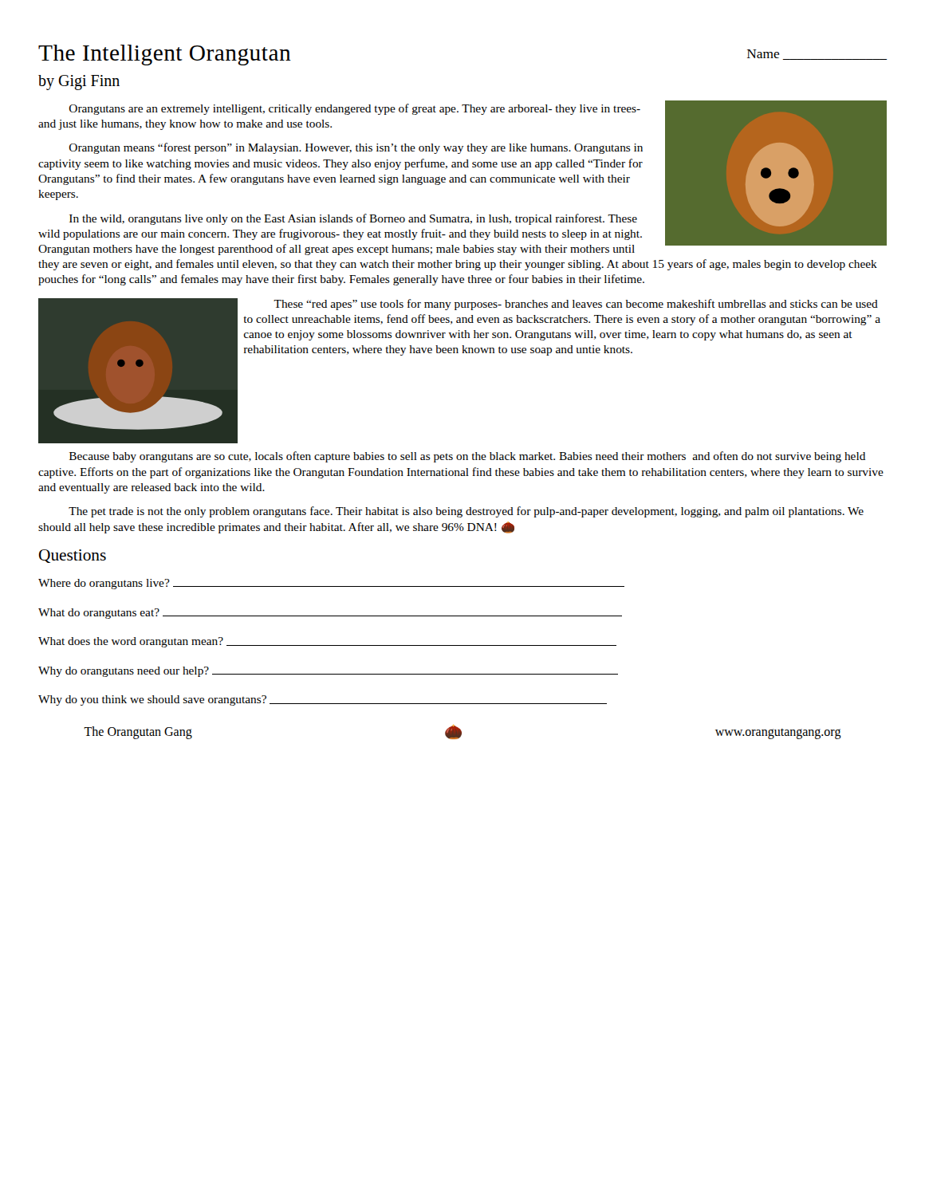The Intelligent Orangutan
Name _______________
by Gigi Finn
Orangutans are an extremely intelligent, critically endangered type of great ape. They are arboreal- they live in trees- and just like humans, they know how to make and use tools.
Orangutan means “forest person” in Malaysian. However, this isn’t the only way they are like humans. Orangutans in captivity seem to like watching movies and music videos. They also enjoy perfume, and some use an app called “Tinder for Orangutans” to find their mates. A few orangutans have even learned sign language and can communicate well with their keepers.
In the wild, orangutans live only on the East Asian islands of Borneo and Sumatra, in lush, tropical rainforest. These wild populations are our main concern. They are frugivorous- they eat mostly fruit- and they build nests to sleep in at night. Orangutan mothers have the longest parenthood of all great apes except humans; male babies stay with their mothers until they are seven or eight, and females until eleven, so that they can watch their mother bring up their younger sibling. At about 15 years of age, males begin to develop cheek pouches for “long calls” and females may have their first baby. Females generally have three or four babies in their lifetime.
These “red apes” use tools for many purposes- branches and leaves can become makeshift umbrellas and sticks can be used to collect unreachable items, fend off bees, and even as backscratchers. There is even a story of a mother orangutan “borrowing” a canoe to enjoy some blossoms downriver with her son. Orangutans will, over time, learn to copy what humans do, as seen at rehabilitation centers, where they have been known to use soap and untie knots.
Because baby orangutans are so cute, locals often capture babies to sell as pets on the black market. Babies need their mothers and often do not survive being held captive. Efforts on the part of organizations like the Orangutan Foundation International find these babies and take them to rehabilitation centers, where they learn to survive and eventually are released back into the wild.
The pet trade is not the only problem orangutans face. Their habitat is also being destroyed for pulp-and-paper development, logging, and palm oil plantations. We should all help save these incredible primates and their habitat. After all, we share 96% DNA! 🌰
Questions
Where do orangutans live?
What do orangutans eat?
What does the word orangutan mean?
Why do orangutans need our help?
Why do you think we should save orangutans?
The Orangutan Gang 🌰 www.orangutangang.org